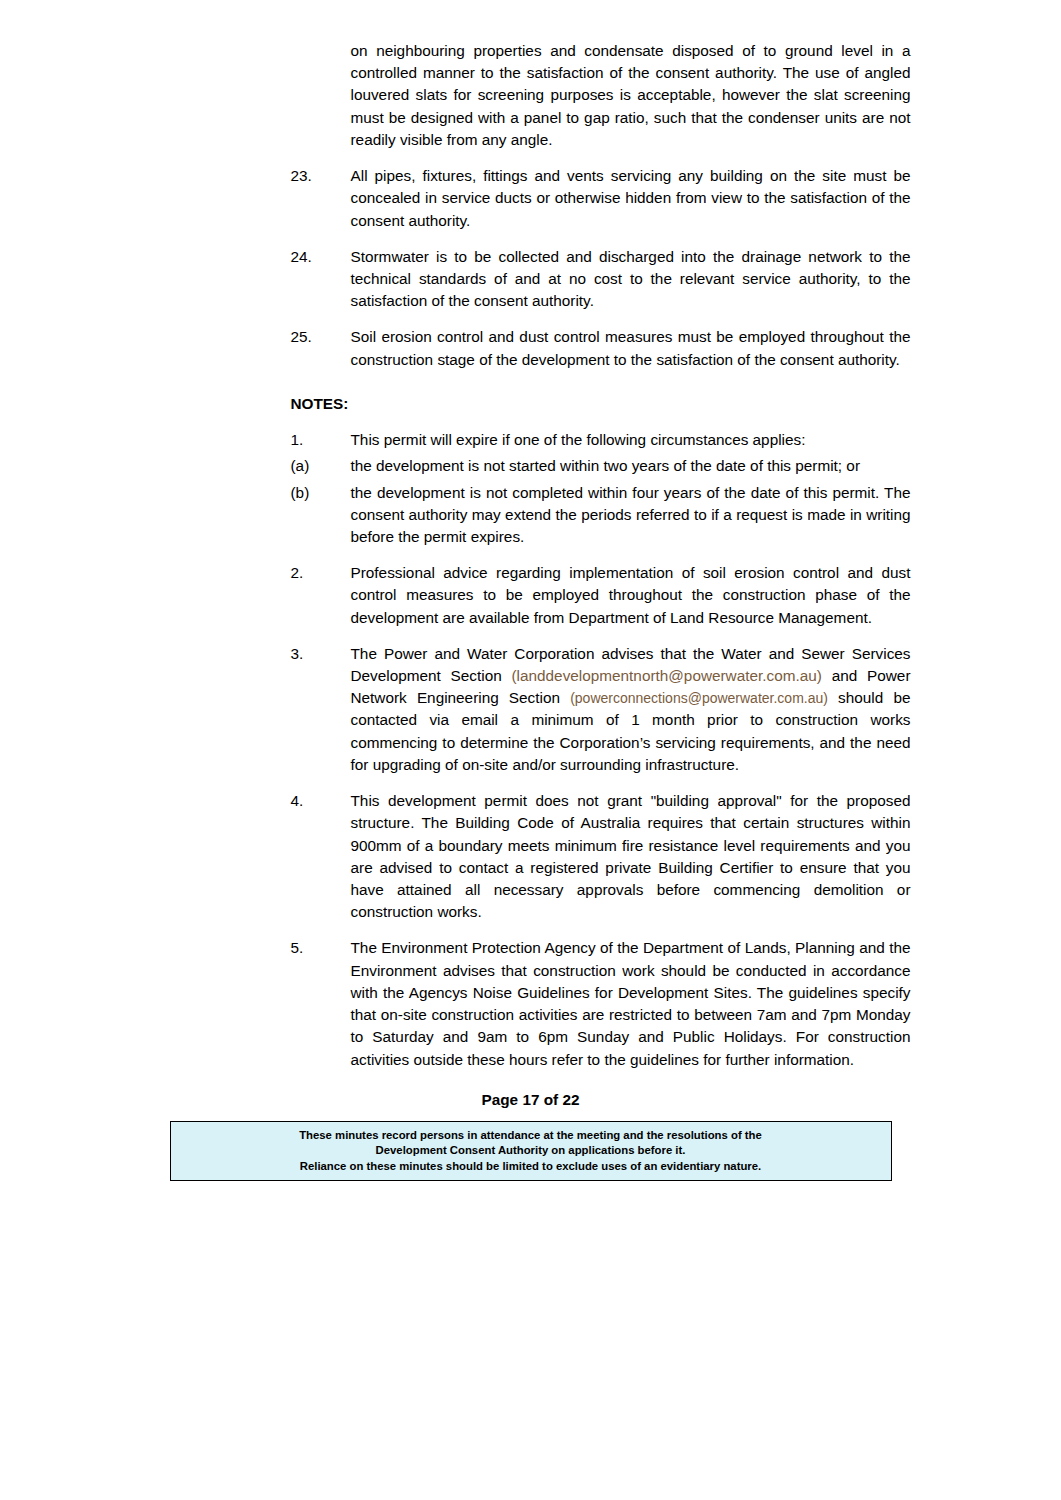on neighbouring properties and condensate disposed of to ground level in a controlled manner to the satisfaction of the consent authority. The use of angled louvered slats for screening purposes is acceptable, however the slat screening must be designed with a panel to gap ratio, such that the condenser units are not readily visible from any angle.
23.
All pipes, fixtures, fittings and vents servicing any building on the site must be concealed in service ducts or otherwise hidden from view to the satisfaction of the consent authority.
24.
Stormwater is to be collected and discharged into the drainage network to the technical standards of and at no cost to the relevant service authority, to the satisfaction of the consent authority.
25.
Soil erosion control and dust control measures must be employed throughout the construction stage of the development to the satisfaction of the consent authority.
NOTES:
1.
This permit will expire if one of the following circumstances applies:
(a)
the development is not started within two years of the date of this permit; or
(b)
the development is not completed within four years of the date of this permit. The consent authority may extend the periods referred to if a request is made in writing before the permit expires.
2.
Professional advice regarding implementation of soil erosion control and dust control measures to be employed throughout the construction phase of the development are available from Department of Land Resource Management.
3.
The Power and Water Corporation advises that the Water and Sewer Services Development Section (landdevelopmentnorth@powerwater.com.au) and Power Network Engineering Section (powerconnections@powerwater.com.au) should be contacted via email a minimum of 1 month prior to construction works commencing to determine the Corporation’s servicing requirements, and the need for upgrading of on-site and/or surrounding infrastructure.
4.
This development permit does not grant "building approval" for the proposed structure. The Building Code of Australia requires that certain structures within 900mm of a boundary meets minimum fire resistance level requirements and you are advised to contact a registered private Building Certifier to ensure that you have attained all necessary approvals before commencing demolition or construction works.
5.
The Environment Protection Agency of the Department of Lands, Planning and the Environment advises that construction work should be conducted in accordance with the Agencys Noise Guidelines for Development Sites. The guidelines specify that on-site construction activities are restricted to between 7am and 7pm Monday to Saturday and 9am to 6pm Sunday and Public Holidays. For construction activities outside these hours refer to the guidelines for further information.
Page 17 of 22
These minutes record persons in attendance at the meeting and the resolutions of the
Development Consent Authority on applications before it.
Reliance on these minutes should be limited to exclude uses of an evidentiary nature.